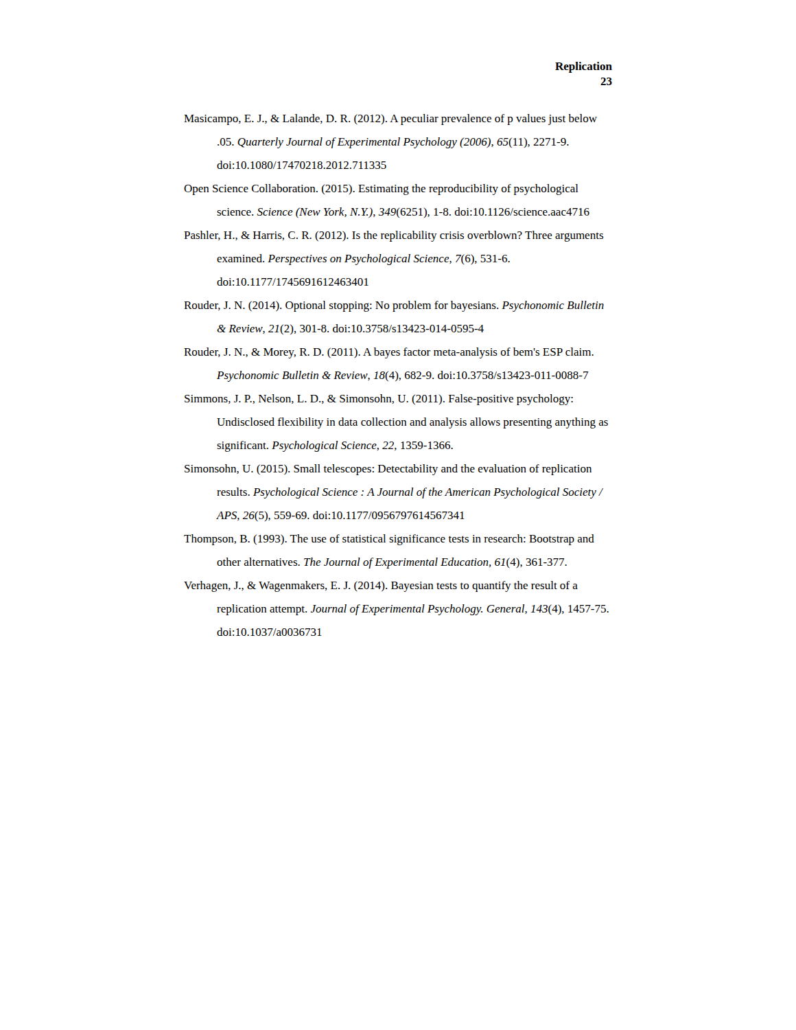Replication 23
Masicampo, E. J., & Lalande, D. R. (2012). A peculiar prevalence of p values just below .05. Quarterly Journal of Experimental Psychology (2006), 65(11), 2271-9. doi:10.1080/17470218.2012.711335
Open Science Collaboration. (2015). Estimating the reproducibility of psychological science. Science (New York, N.Y.), 349(6251), 1-8. doi:10.1126/science.aac4716
Pashler, H., & Harris, C. R. (2012). Is the replicability crisis overblown? Three arguments examined. Perspectives on Psychological Science, 7(6), 531-6. doi:10.1177/1745691612463401
Rouder, J. N. (2014). Optional stopping: No problem for bayesians. Psychonomic Bulletin & Review, 21(2), 301-8. doi:10.3758/s13423-014-0595-4
Rouder, J. N., & Morey, R. D. (2011). A bayes factor meta-analysis of bem's ESP claim. Psychonomic Bulletin & Review, 18(4), 682-9. doi:10.3758/s13423-011-0088-7
Simmons, J. P., Nelson, L. D., & Simonsohn, U. (2011). False-positive psychology: Undisclosed flexibility in data collection and analysis allows presenting anything as significant. Psychological Science, 22, 1359-1366.
Simonsohn, U. (2015). Small telescopes: Detectability and the evaluation of replication results. Psychological Science : A Journal of the American Psychological Society / APS, 26(5), 559-69. doi:10.1177/0956797614567341
Thompson, B. (1993). The use of statistical significance tests in research: Bootstrap and other alternatives. The Journal of Experimental Education, 61(4), 361-377.
Verhagen, J., & Wagenmakers, E. J. (2014). Bayesian tests to quantify the result of a replication attempt. Journal of Experimental Psychology. General, 143(4), 1457-75. doi:10.1037/a0036731